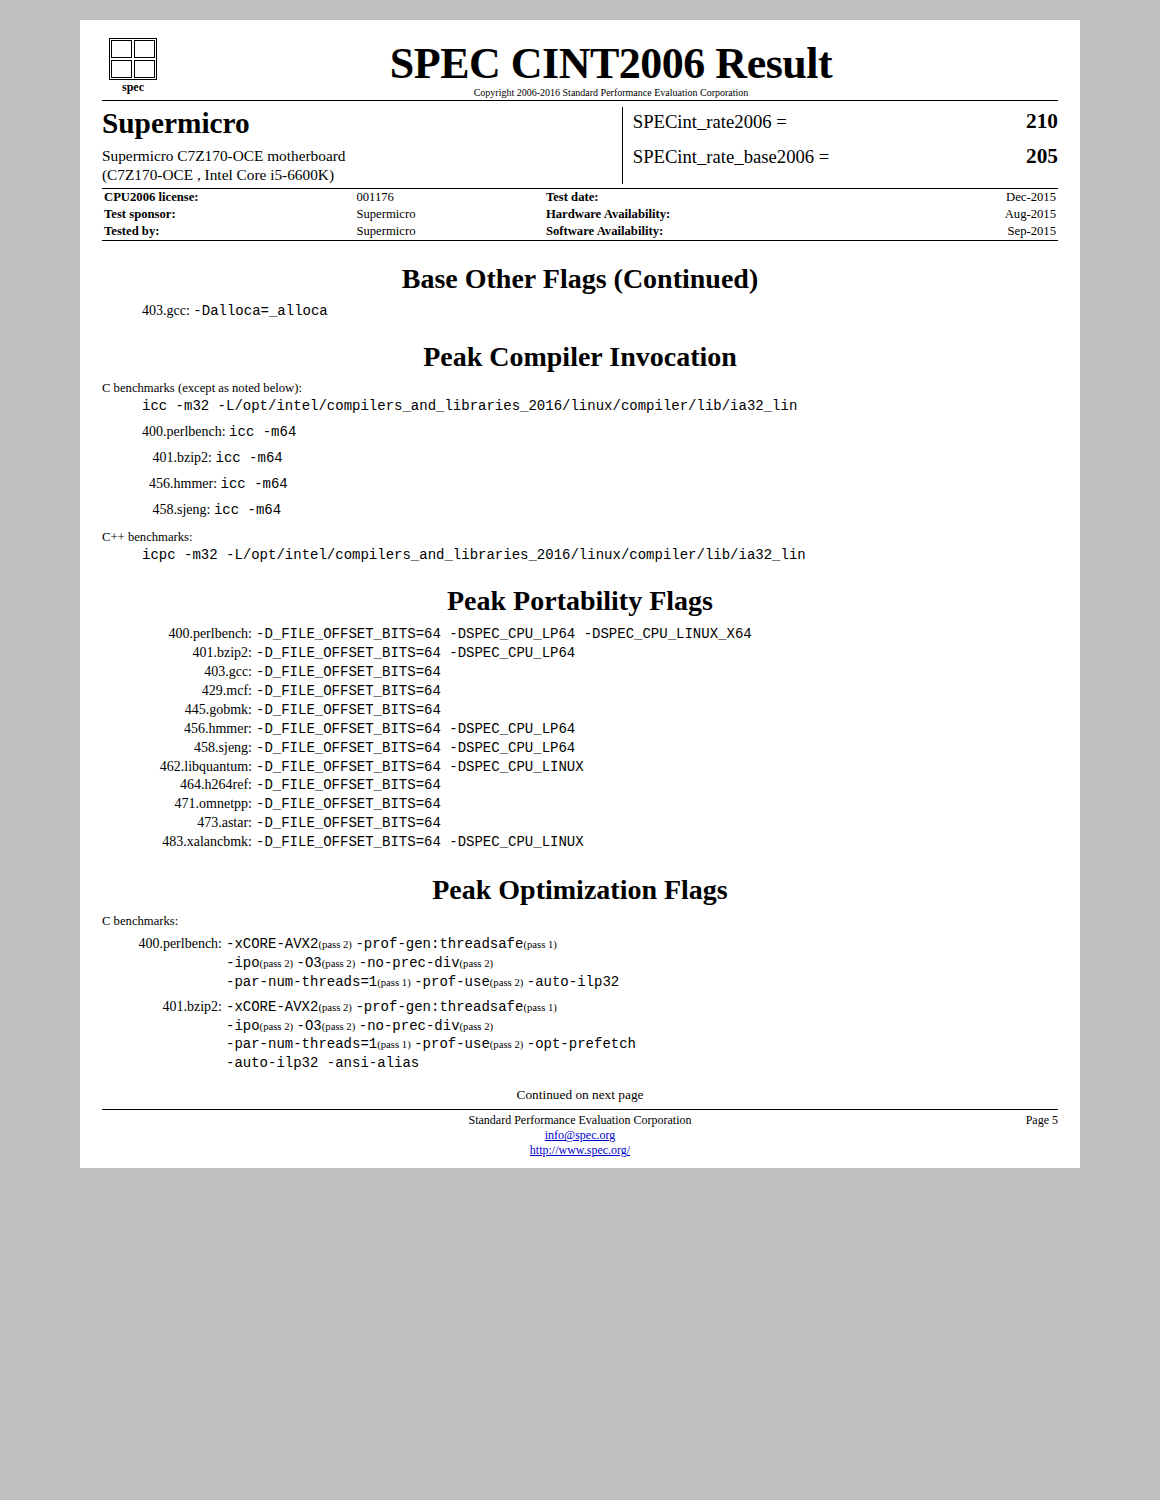spec
SPEC CINT2006 Result
Copyright 2006-2016 Standard Performance Evaluation Corporation
Supermicro
Supermicro C7Z170-OCE motherboard
(C7Z170-OCE , Intel Core i5-6600K)
SPECint_rate2006 = 210
SPECint_rate_base2006 = 205
| CPU2006 license: | 001176 | Test date: | Dec-2015 |
| Test sponsor: | Supermicro | Hardware Availability: | Aug-2015 |
| Tested by: | Supermicro | Software Availability: | Sep-2015 |
Base Other Flags (Continued)
403.gcc: -Dalloca=_alloca
Peak Compiler Invocation
C benchmarks (except as noted below):
icc -m32 -L/opt/intel/compilers_and_libraries_2016/linux/compiler/lib/ia32_lin
400.perlbench: icc -m64
401.bzip2: icc -m64
456.hmmer: icc -m64
458.sjeng: icc -m64
C++ benchmarks:
icpc -m32 -L/opt/intel/compilers_and_libraries_2016/linux/compiler/lib/ia32_lin
Peak Portability Flags
400.perlbench:-D_FILE_OFFSET_BITS=64 -DSPEC_CPU_LP64 -DSPEC_CPU_LINUX_X64
401.bzip2:-D_FILE_OFFSET_BITS=64 -DSPEC_CPU_LP64
403.gcc:-D_FILE_OFFSET_BITS=64
429.mcf:-D_FILE_OFFSET_BITS=64
445.gobmk:-D_FILE_OFFSET_BITS=64
456.hmmer:-D_FILE_OFFSET_BITS=64 -DSPEC_CPU_LP64
458.sjeng:-D_FILE_OFFSET_BITS=64 -DSPEC_CPU_LP64
462.libquantum:-D_FILE_OFFSET_BITS=64 -DSPEC_CPU_LINUX
464.h264ref:-D_FILE_OFFSET_BITS=64
471.omnetpp:-D_FILE_OFFSET_BITS=64
473.astar:-D_FILE_OFFSET_BITS=64
483.xalancbmk:-D_FILE_OFFSET_BITS=64 -DSPEC_CPU_LINUX
Peak Optimization Flags
C benchmarks:
400.perlbench:-xCORE-AVX2(pass 2) -prof-gen:threadsafe(pass 1)
-ipo(pass 2) -O3(pass 2) -no-prec-div(pass 2)
-par-num-threads=1(pass 1) -prof-use(pass 2) -auto-ilp32
401.bzip2:-xCORE-AVX2(pass 2) -prof-gen:threadsafe(pass 1)
-ipo(pass 2) -O3(pass 2) -no-prec-div(pass 2)
-par-num-threads=1(pass 1) -prof-use(pass 2) -opt-prefetch
-auto-ilp32 -ansi-alias
Continued on next page
Standard Performance Evaluation Corporation
info@spec.org
http://www.spec.org/
Page 5